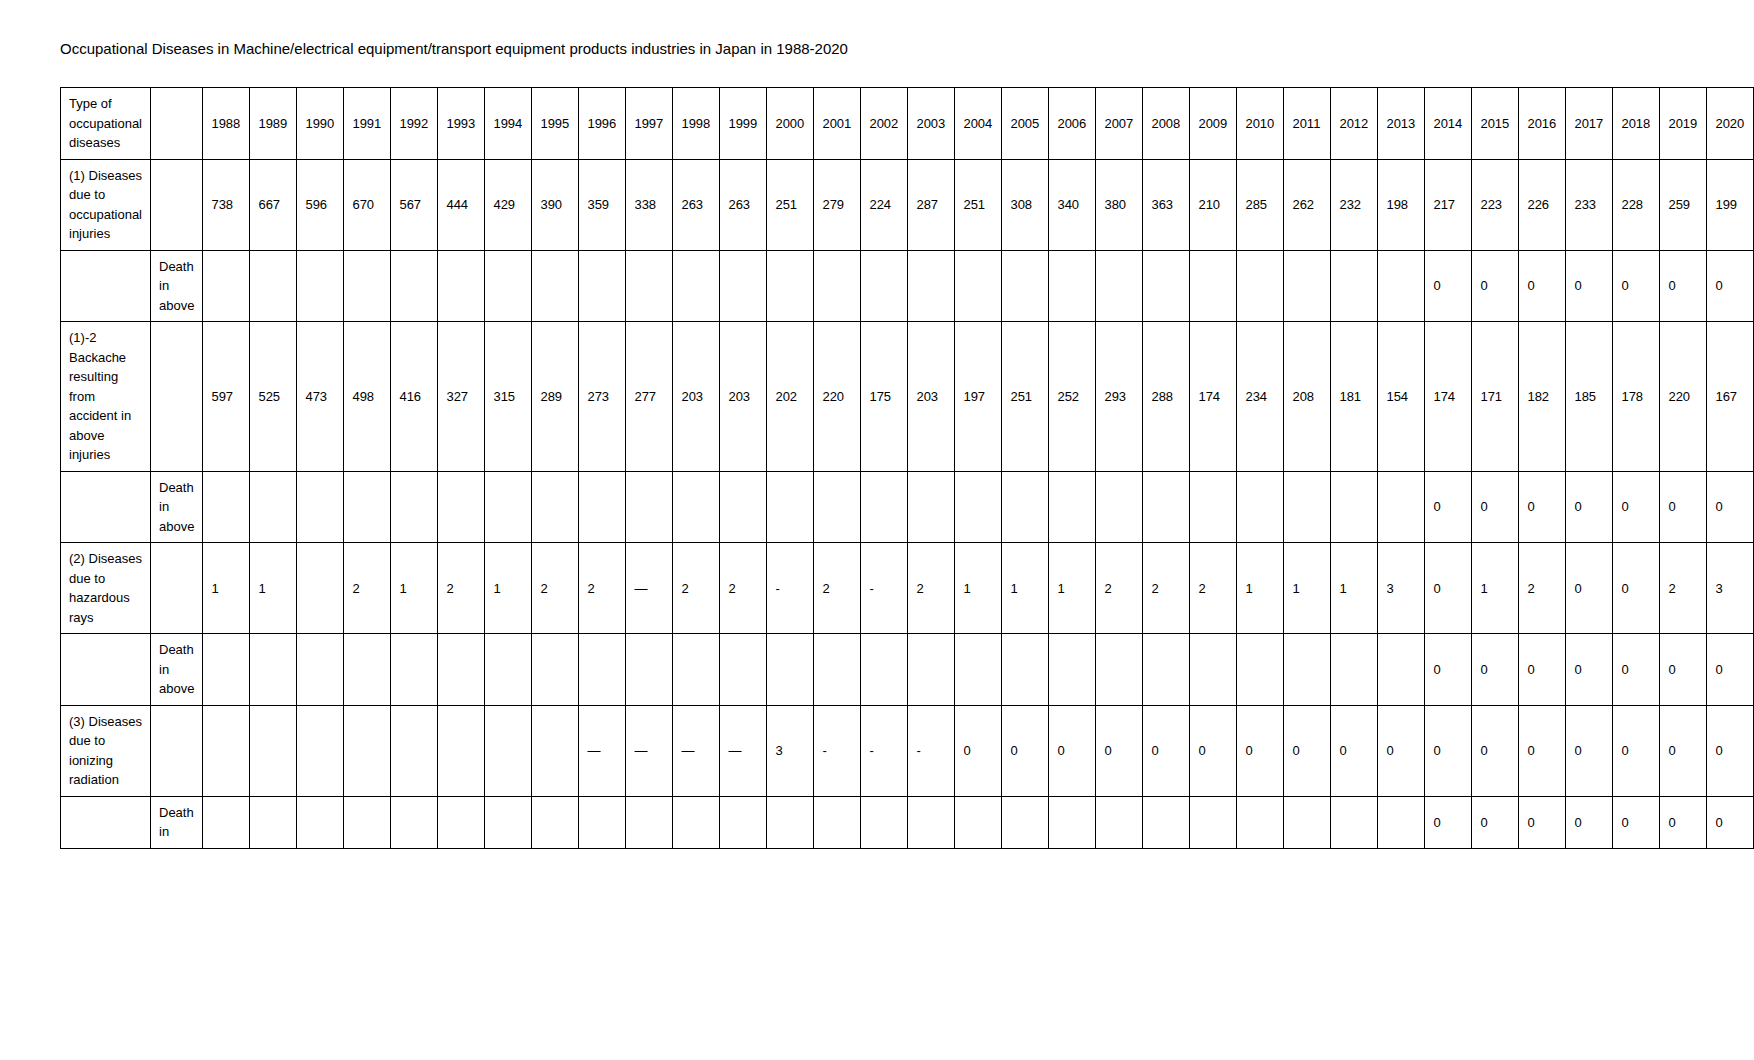Occupational Diseases in Machine/electrical equipment/transport equipment products industries in Japan in 1988-2020
| Type of occupational diseases | | 1988 | 1989 | 1990 | 1991 | 1992 | 1993 | 1994 | 1995 | 1996 | 1997 | 1998 | 1999 | 2000 | 2001 | 2002 | 2003 | 2004 | 2005 | 2006 | 2007 | 2008 | 2009 | 2010 | 2011 | 2012 | 2013 | 2014 | 2015 | 2016 | 2017 | 2018 | 2019 | 2020 |
| --- | --- | --- | --- | --- | --- | --- | --- | --- | --- | --- | --- | --- | --- | --- | --- | --- | --- | --- | --- | --- | --- | --- | --- | --- | --- | --- | --- | --- | --- | --- | --- | --- | --- | --- |
| (1) Diseases due to occupational injuries | | 738 | 667 | 596 | 670 | 567 | 444 | 429 | 390 | 359 | 338 | 263 | 263 | 251 | 279 | 224 | 287 | 251 | 308 | 340 | 380 | 363 | 210 | 285 | 262 | 232 | 198 | 217 | 223 | 226 | 233 | 228 | 259 | 199 |
| | Death in above | | | | | | | | | | | | | | | | | | | | | | | | | | | 0 | 0 | 0 | 0 | 0 | 0 | 0 |
| (1)-2 Backache resulting from accident in above injuries | | 597 | 525 | 473 | 498 | 416 | 327 | 315 | 289 | 273 | 277 | 203 | 203 | 202 | 220 | 175 | 203 | 197 | 251 | 252 | 293 | 288 | 174 | 234 | 208 | 181 | 154 | 174 | 171 | 182 | 185 | 178 | 220 | 167 |
| | Death in above | | | | | | | | | | | | | | | | | | | | | | | | | | | 0 | 0 | 0 | 0 | 0 | 0 | 0 |
| (2) Diseases due to hazardous rays | | 1 | 1 | | 2 | 1 | 2 | 1 | 2 | 2 | — | 2 | 2 | - | 2 | - | 2 | 1 | 1 | 1 | 2 | 2 | 2 | 1 | 1 | 1 | 3 | 0 | 1 | 2 | 0 | 0 | 2 | 3 |
| | Death in above | | | | | | | | | | | | | | | | | | | | | | | | | | | 0 | 0 | 0 | 0 | 0 | 0 | 0 |
| (3) Diseases due to ionizing radiation | | | | | | | | | | — | — | — | — | 3 | - | - | - | 0 | 0 | 0 | 0 | 0 | 0 | 0 | 0 | 0 | 0 | 0 | 0 | 0 | 0 | 0 | 0 | 0 |
| | Death in | | | | | | | | | | | | | | | | | | | | | | | | | | | 0 | 0 | 0 | 0 | 0 | 0 | 0 |